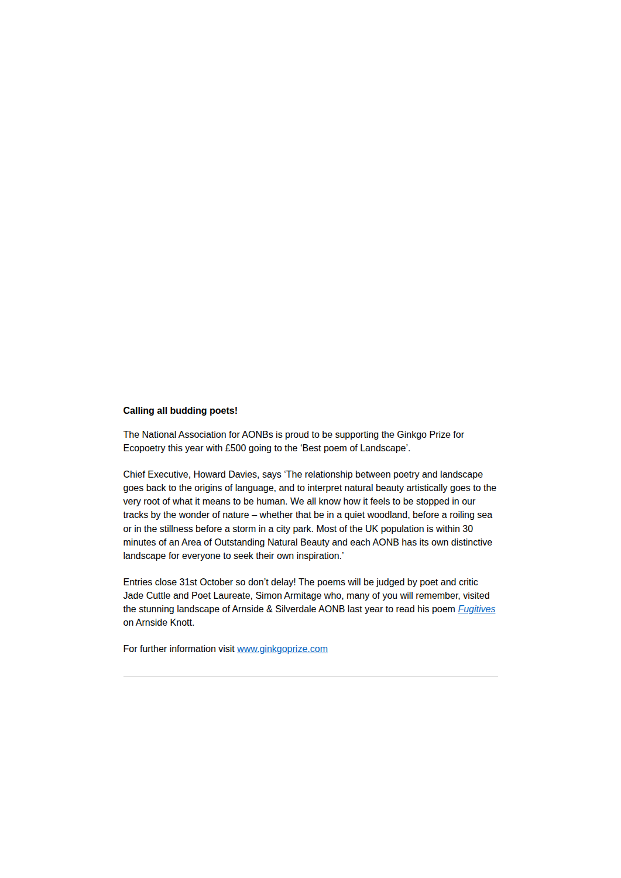Calling all budding poets!
The National Association for AONBs is proud to be supporting the Ginkgo Prize for Ecopoetry this year with £500 going to the ‘Best poem of Landscape’.
Chief Executive, Howard Davies, says ‘The relationship between poetry and landscape goes back to the origins of language, and to interpret natural beauty artistically goes to the very root of what it means to be human. We all know how it feels to be stopped in our tracks by the wonder of nature – whether that be in a quiet woodland, before a roiling sea or in the stillness before a storm in a city park. Most of the UK population is within 30 minutes of an Area of Outstanding Natural Beauty and each AONB has its own distinctive landscape for everyone to seek their own inspiration.’
Entries close 31st October so don’t delay! The poems will be judged by poet and critic Jade Cuttle and Poet Laureate, Simon Armitage who, many of you will remember, visited the stunning landscape of Arnside & Silverdale AONB last year to read his poem Fugitives on Arnside Knott.
For further information visit www.ginkgoprize.com